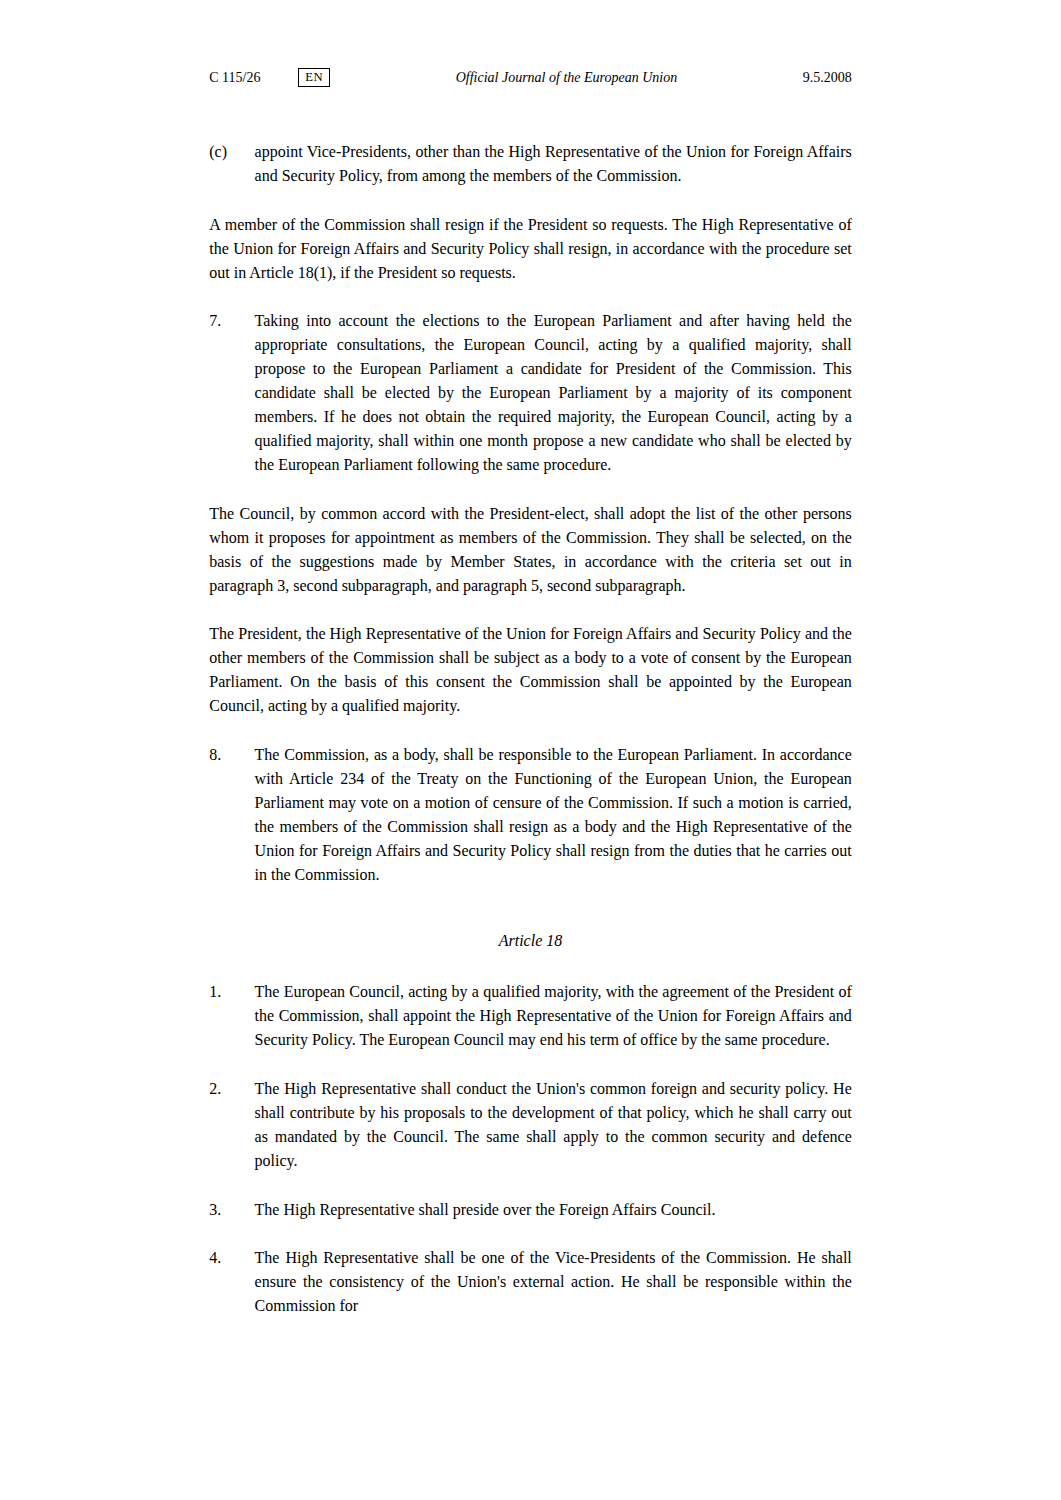C 115/26 EN Official Journal of the European Union 9.5.2008
(c)
appoint Vice-Presidents, other than the High Representative of the Union for Foreign Affairs and Security Policy, from among the members of the Commission.
A member of the Commission shall resign if the President so requests. The High Representative of the Union for Foreign Affairs and Security Policy shall resign, in accordance with the procedure set out in Article 18(1), if the President so requests.
7.
Taking into account the elections to the European Parliament and after having held the appropriate consultations, the European Council, acting by a qualified majority, shall propose to the European Parliament a candidate for President of the Commission. This candidate shall be elected by the European Parliament by a majority of its component members. If he does not obtain the required majority, the European Council, acting by a qualified majority, shall within one month propose a new candidate who shall be elected by the European Parliament following the same procedure.
The Council, by common accord with the President-elect, shall adopt the list of the other persons whom it proposes for appointment as members of the Commission. They shall be selected, on the basis of the suggestions made by Member States, in accordance with the criteria set out in paragraph 3, second subparagraph, and paragraph 5, second subparagraph.
The President, the High Representative of the Union for Foreign Affairs and Security Policy and the other members of the Commission shall be subject as a body to a vote of consent by the European Parliament. On the basis of this consent the Commission shall be appointed by the European Council, acting by a qualified majority.
8.
The Commission, as a body, shall be responsible to the European Parliament. In accordance with Article 234 of the Treaty on the Functioning of the European Union, the European Parliament may vote on a motion of censure of the Commission. If such a motion is carried, the members of the Commission shall resign as a body and the High Representative of the Union for Foreign Affairs and Security Policy shall resign from the duties that he carries out in the Commission.
Article 18
1.
The European Council, acting by a qualified majority, with the agreement of the President of the Commission, shall appoint the High Representative of the Union for Foreign Affairs and Security Policy. The European Council may end his term of office by the same procedure.
2.
The High Representative shall conduct the Union's common foreign and security policy. He shall contribute by his proposals to the development of that policy, which he shall carry out as mandated by the Council. The same shall apply to the common security and defence policy.
3.
The High Representative shall preside over the Foreign Affairs Council.
4.
The High Representative shall be one of the Vice-Presidents of the Commission. He shall ensure the consistency of the Union's external action. He shall be responsible within the Commission for